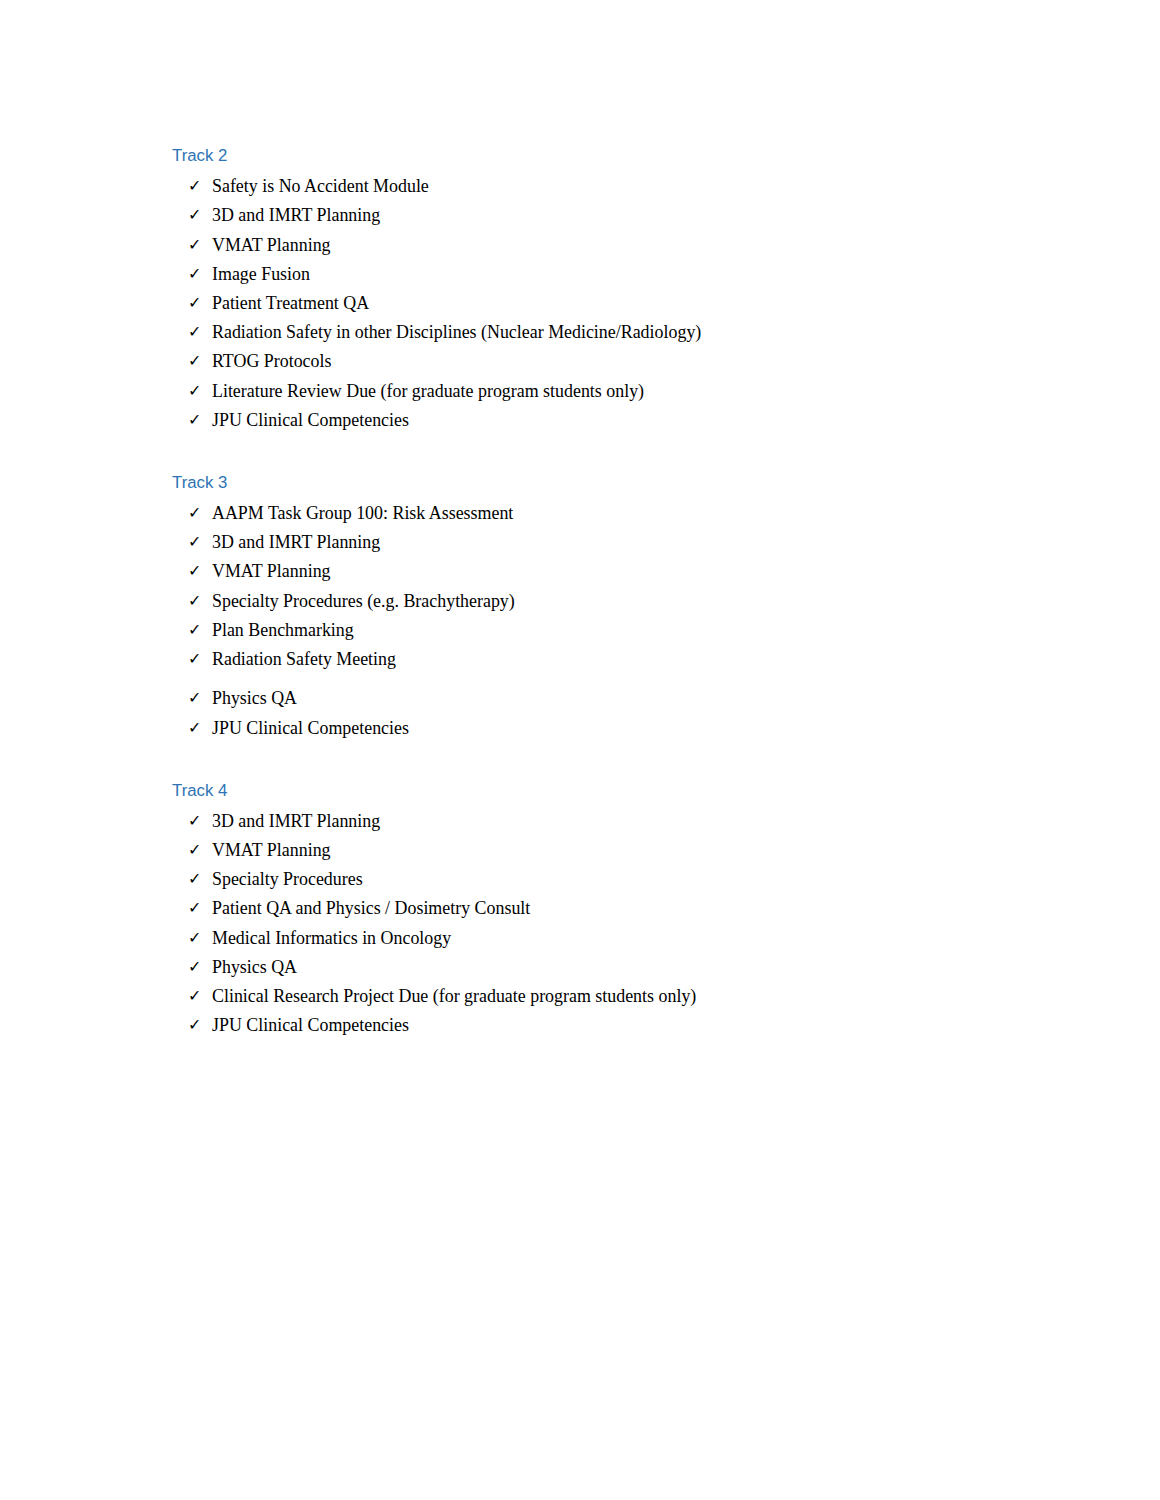Track 2
Safety is No Accident Module
3D and IMRT Planning
VMAT Planning
Image Fusion
Patient Treatment QA
Radiation Safety in other Disciplines (Nuclear Medicine/Radiology)
RTOG Protocols
Literature Review Due (for graduate program students only)
JPU Clinical Competencies
Track 3
AAPM Task Group 100: Risk Assessment
3D and IMRT Planning
VMAT Planning
Specialty Procedures (e.g. Brachytherapy)
Plan Benchmarking
Radiation Safety Meeting
Physics QA
JPU Clinical Competencies
Track 4
3D and IMRT Planning
VMAT Planning
Specialty Procedures
Patient QA and Physics / Dosimetry Consult
Medical Informatics in Oncology
Physics QA
Clinical Research Project Due (for graduate program students only)
JPU Clinical Competencies